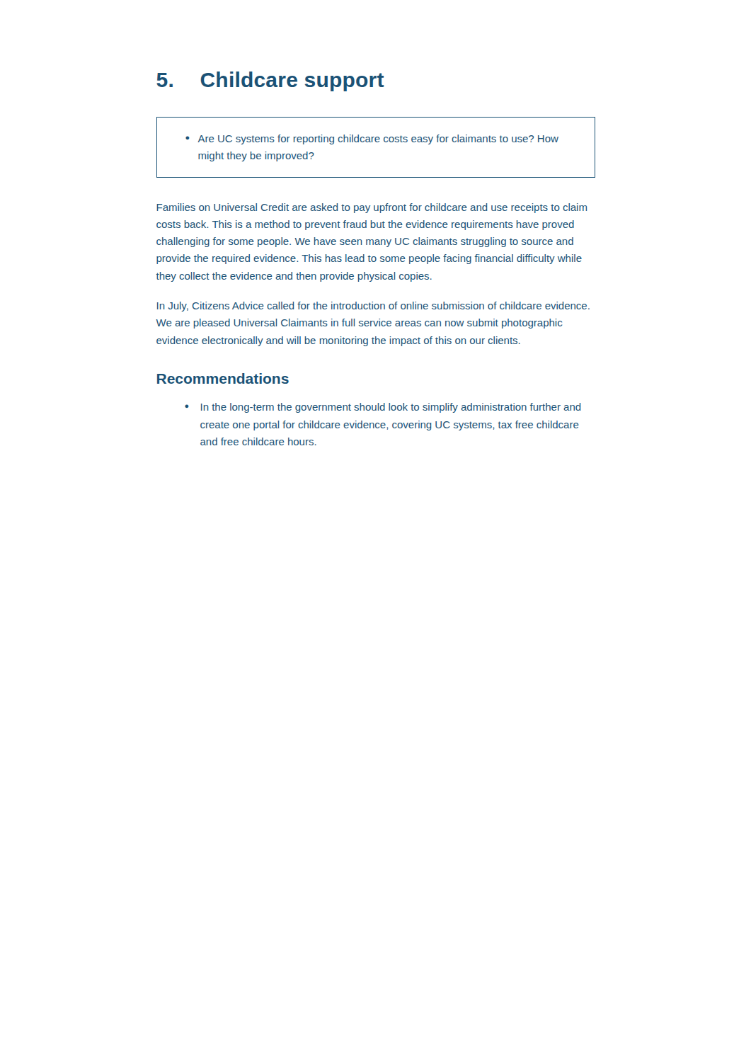5. Childcare support
Are UC systems for reporting childcare costs easy for claimants to use? How might they be improved?
Families on Universal Credit are asked to pay upfront for childcare and use receipts to claim costs back. This is a method to prevent fraud but the evidence requirements have proved challenging for some people. We have seen many UC claimants struggling to source and provide the required evidence. This has lead to some people facing financial difficulty while they collect the evidence and then provide physical copies.
In July, Citizens Advice called for the introduction of online submission of childcare evidence. We are pleased Universal Claimants in full service areas can now submit photographic evidence electronically and will be monitoring the impact of this on our clients.
Recommendations
In the long-term the government should look to simplify administration further and create one portal for childcare evidence, covering UC systems, tax free childcare and free childcare hours.